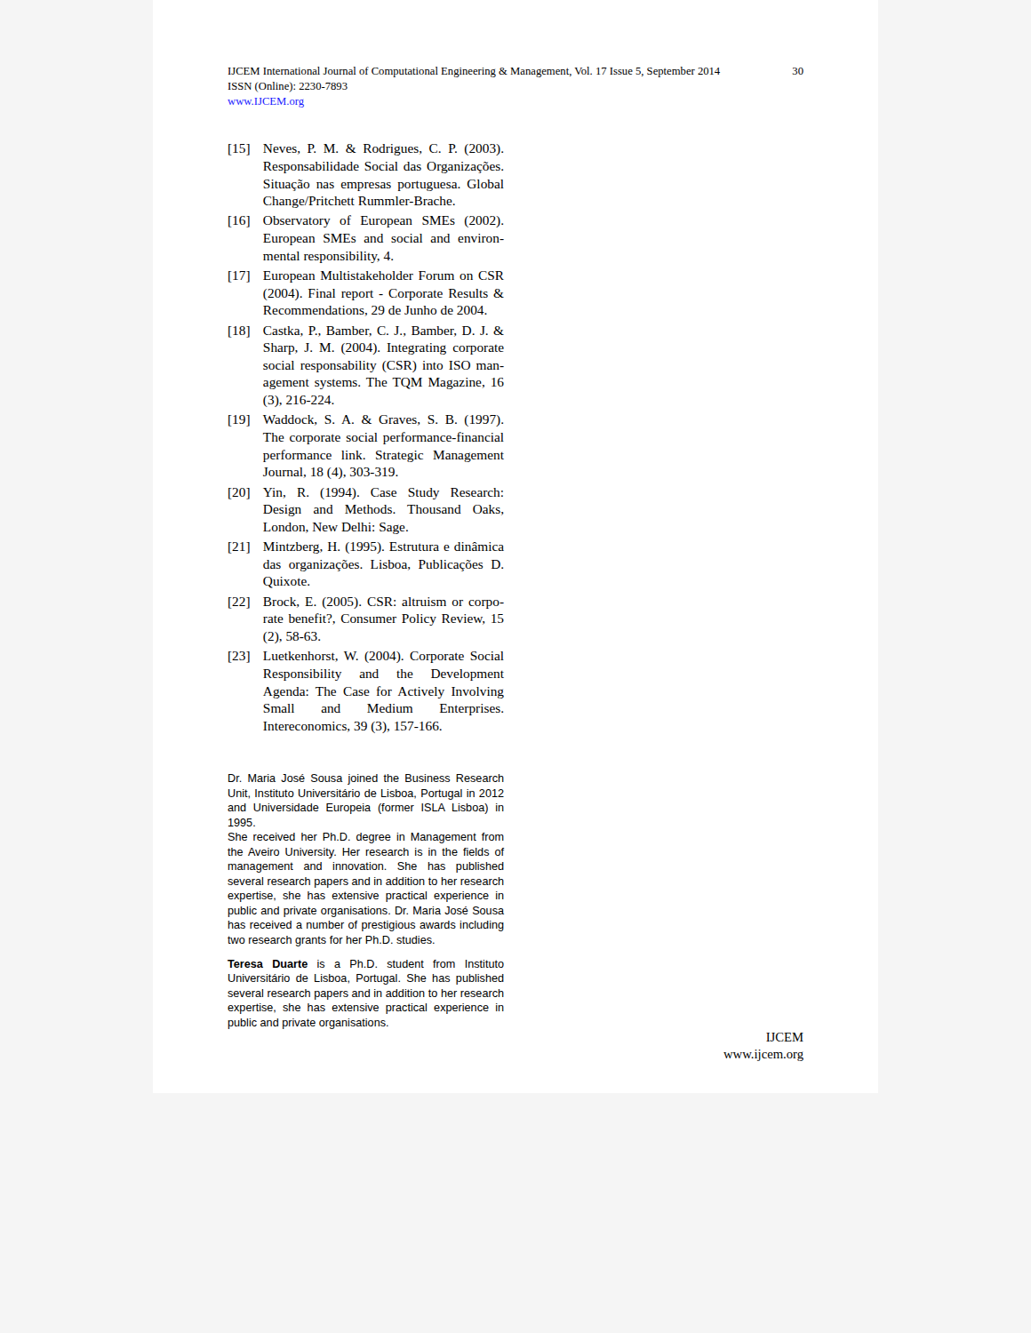30 IJCEM International Journal of Computational Engineering & Management, Vol. 17 Issue 5, September 2014
ISSN (Online): 2230-7893
www.IJCEM.org
[15] Neves, P. M. & Rodrigues, C. P. (2003). Responsabilidade Social das Organizações. Situação nas empresas portuguesa. Global Change/Pritchett Rummler-Brache.
[16] Observatory of European SMEs (2002). European SMEs and social and environmental responsibility, 4.
[17] European Multistakeholder Forum on CSR (2004). Final report - Corporate Results & Recommendations, 29 de Junho de 2004.
[18] Castka, P., Bamber, C. J., Bamber, D. J. & Sharp, J. M. (2004). Integrating corporate social responsability (CSR) into ISO management systems. The TQM Magazine, 16 (3), 216-224.
[19] Waddock, S. A. & Graves, S. B. (1997). The corporate social performance-financial performance link. Strategic Management Journal, 18 (4), 303-319.
[20] Yin, R. (1994). Case Study Research: Design and Methods. Thousand Oaks, London, New Delhi: Sage.
[21] Mintzberg, H. (1995). Estrutura e dinâmica das organizações. Lisboa, Publicações D. Quixote.
[22] Brock, E. (2005). CSR: altruism or corporate benefit?, Consumer Policy Review, 15 (2), 58-63.
[23] Luetkenhorst, W. (2004). Corporate Social Responsibility and the Development Agenda: The Case for Actively Involving Small and Medium Enterprises. Intereconomics, 39 (3), 157-166.
Dr. Maria José Sousa joined the Business Research Unit, Instituto Universitário de Lisboa, Portugal in 2012 and Universidade Europeia (former ISLA Lisboa) in 1995.
She received her Ph.D. degree in Management from the Aveiro University. Her research is in the fields of management and innovation. She has published several research papers and in addition to her research expertise, she has extensive practical experience in public and private organisations. Dr. Maria José Sousa has received a number of prestigious awards including two research grants for her Ph.D. studies.
Teresa Duarte is a Ph.D. student from Instituto Universitário de Lisboa, Portugal. She has published several research papers and in addition to her research expertise, she has extensive practical experience in public and private organisations.
IJCEM
www.ijcem.org